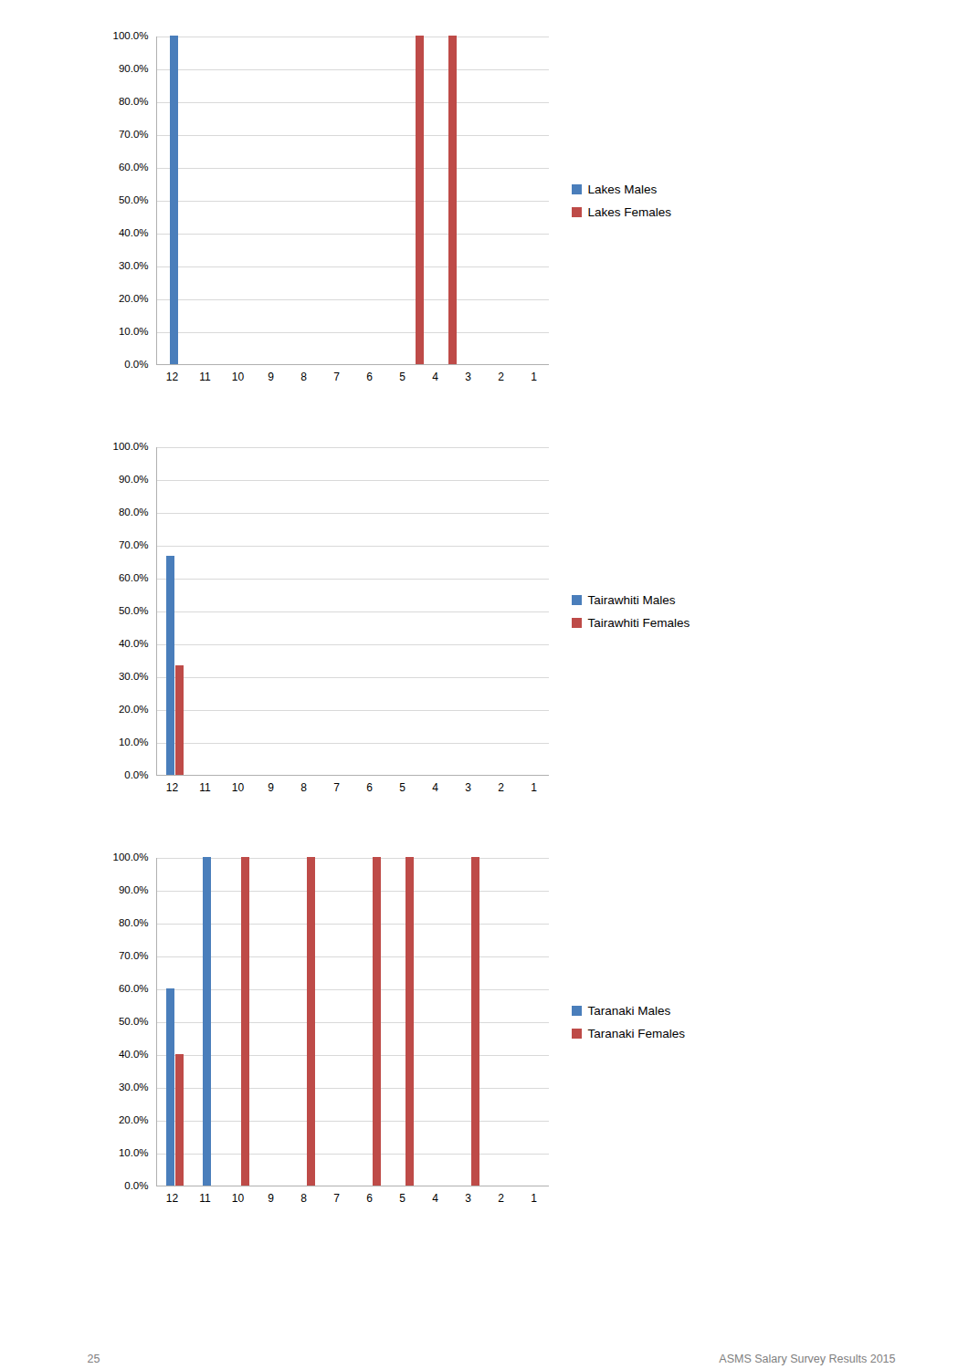100.0%
90.0%
80.0%
70.0%
60.0%
50.0%
40.0%
30.0%
20.0%
10.0%
0.0%
12
11
10
9
8
7
6
5
4
3
2
1
Lakes Males
Lakes Females
100.0%
90.0%
80.0%
70.0%
60.0%
50.0%
40.0%
30.0%
20.0%
10.0%
0.0%
12
11
10
9
8
7
6
5
4
3
2
1
Tairawhiti Males
Tairawhiti Females
100.0%
90.0%
80.0%
70.0%
60.0%
50.0%
40.0%
30.0%
20.0%
10.0%
0.0%
12
11
10
9
8
7
6
5
4
3
2
1
Taranaki Males
Taranaki Females
25 ASMS Salary Survey Results 2015